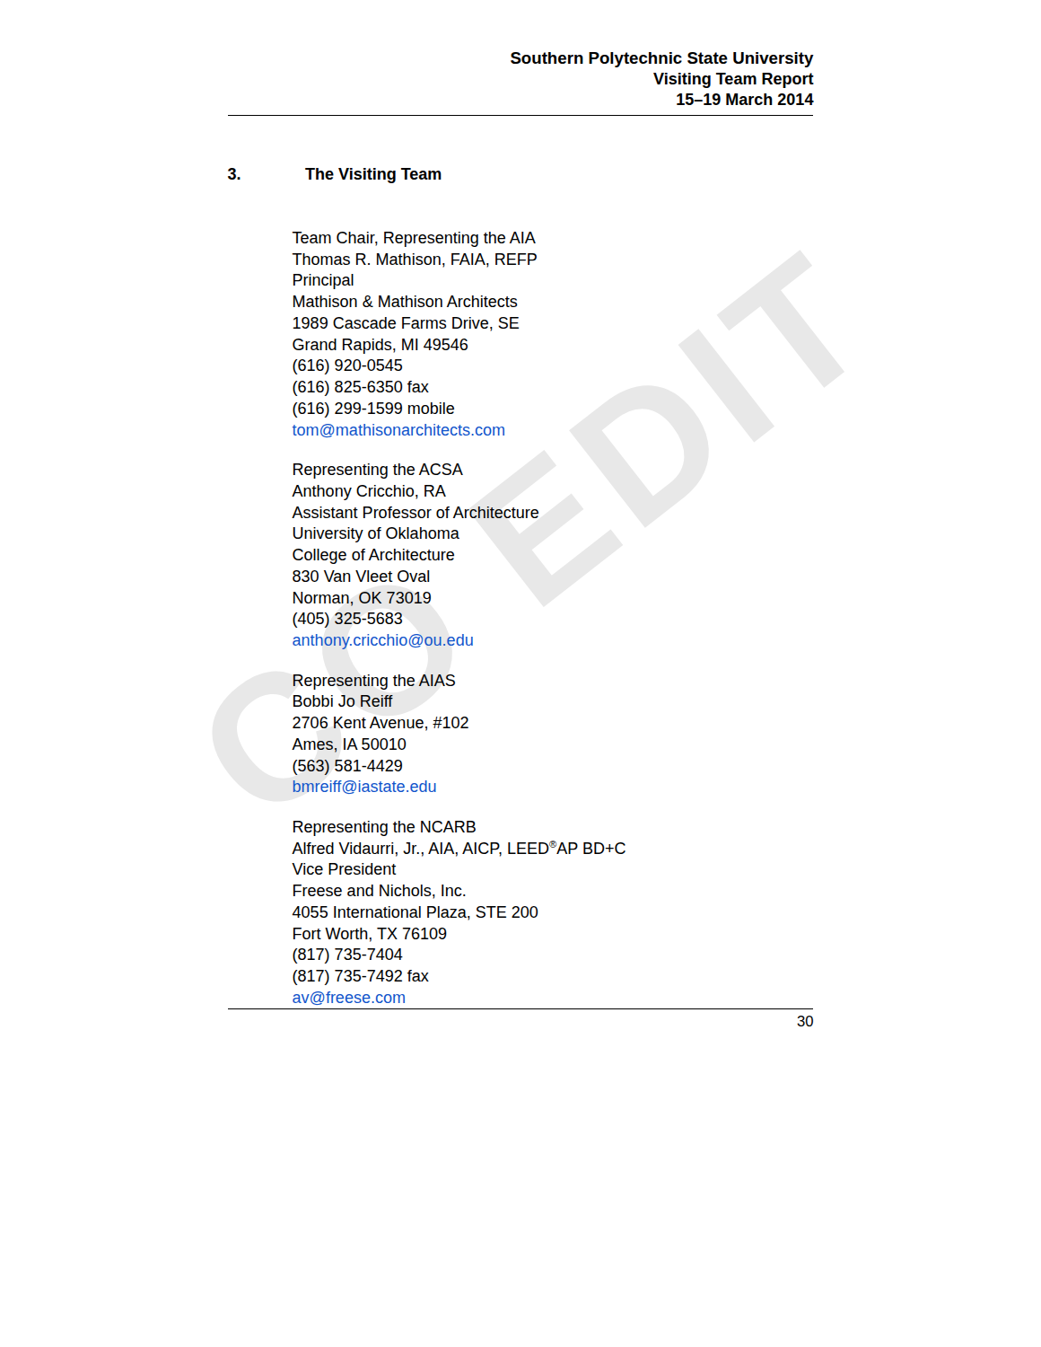CO EDIT
Southern Polytechnic State University
Visiting Team Report
15–19 March 2014
3. The Visiting Team
Team Chair, Representing the AIA
Thomas R. Mathison, FAIA, REFP
Principal
Mathison & Mathison Architects
1989 Cascade Farms Drive, SE
Grand Rapids, MI 49546
(616) 920-0545
(616) 825-6350 fax
(616) 299-1599 mobile
tom@mathisonarchitects.com
Representing the ACSA
Anthony Cricchio, RA
Assistant Professor of Architecture
University of Oklahoma
College of Architecture
830 Van Vleet Oval
Norman, OK 73019
(405) 325-5683
anthony.cricchio@ou.edu
Representing the AIAS
Bobbi Jo Reiff
2706 Kent Avenue, #102
Ames, IA 50010
(563) 581-4429
bmreiff@iastate.edu
Representing the NCARB
Alfred Vidaurri, Jr., AIA, AICP, LEED®AP BD+C
Vice President
Freese and Nichols, Inc.
4055 International Plaza, STE 200
Fort Worth, TX 76109
(817) 735-7404
(817) 735-7492 fax
av@freese.com
30